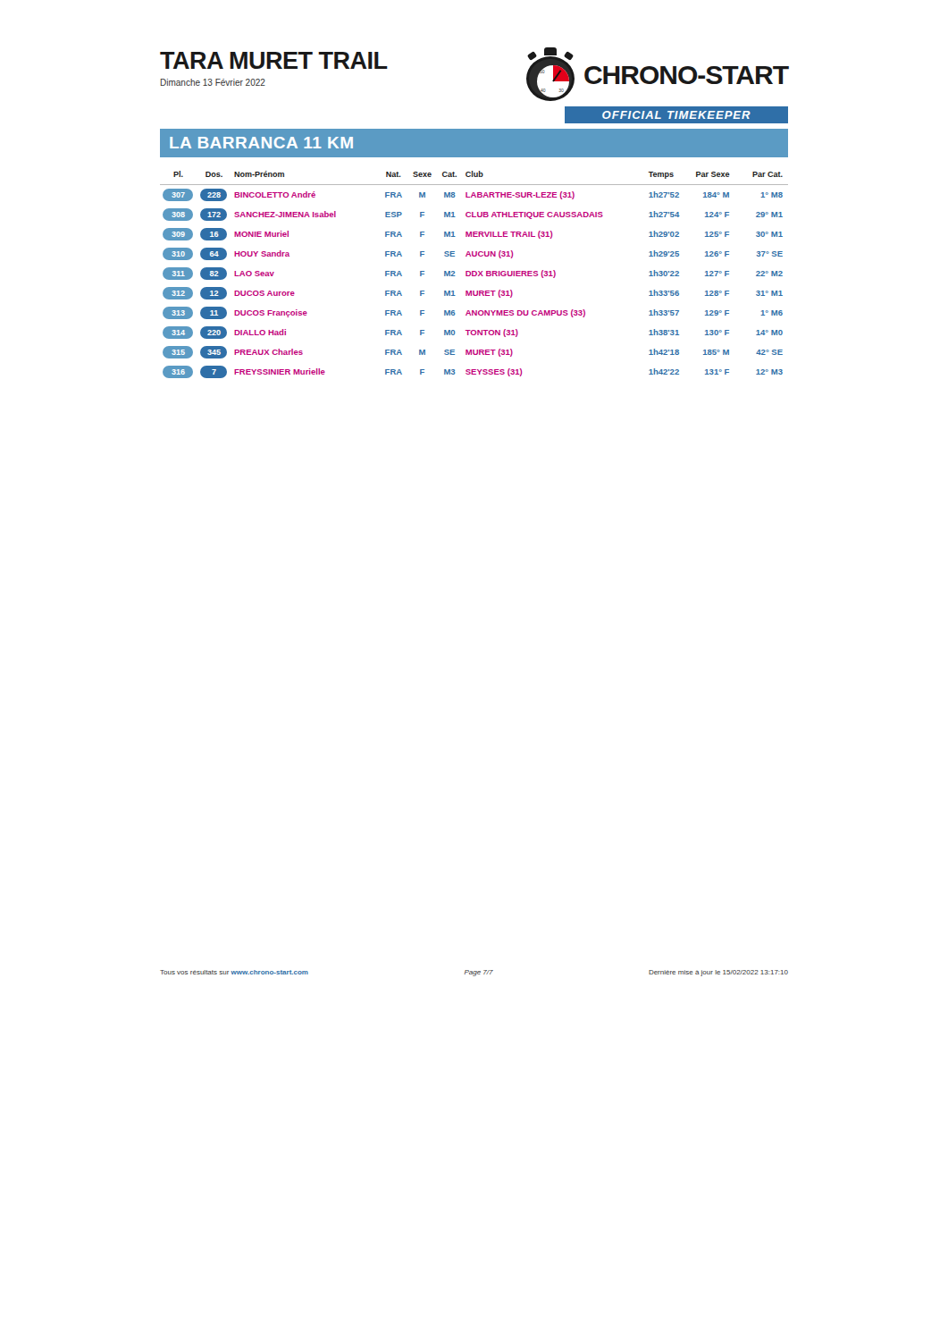TARA MURET TRAIL
Dimanche 13 Février 2022
50 40 30
CHRONO-START
OFFICIAL TIMEKEEPER
LA BARRANCA 11 KM
| Pl. | Dos. | Nom-Prénom | Nat. | Sexe | Cat. | Club | Temps | Par Sexe | Par Cat. |
| --- | --- | --- | --- | --- | --- | --- | --- | --- | --- |
| 307 | 228 | BINCOLETTO André | FRA | M | M8 | LABARTHE-SUR-LEZE (31) | 1h27'52 | 184° M | 1° M8 |
| 308 | 172 | SANCHEZ-JIMENA Isabel | ESP | F | M1 | CLUB ATHLETIQUE CAUSSADAIS | 1h27'54 | 124° F | 29° M1 |
| 309 | 16 | MONIE Muriel | FRA | F | M1 | MERVILLE TRAIL (31) | 1h29'02 | 125° F | 30° M1 |
| 310 | 64 | HOUY Sandra | FRA | F | SE | AUCUN (31) | 1h29'25 | 126° F | 37° SE |
| 311 | 82 | LAO Seav | FRA | F | M2 | DDX BRIGUIERES (31) | 1h30'22 | 127° F | 22° M2 |
| 312 | 12 | DUCOS Aurore | FRA | F | M1 | MURET (31) | 1h33'56 | 128° F | 31° M1 |
| 313 | 11 | DUCOS Françoise | FRA | F | M6 | ANONYMES DU CAMPUS (33) | 1h33'57 | 129° F | 1° M6 |
| 314 | 220 | DIALLO Hadi | FRA | F | M0 | TONTON (31) | 1h38'31 | 130° F | 14° M0 |
| 315 | 345 | PREAUX Charles | FRA | M | SE | MURET (31) | 1h42'18 | 185° M | 42° SE |
| 316 | 7 | FREYSSINIER Murielle | FRA | F | M3 | SEYSSES (31) | 1h42'22 | 131° F | 12° M3 |
Tous vos résultats sur www.chrono-start.com
Page 7/7
Dernière mise à jour le 15/02/2022 13:17:10